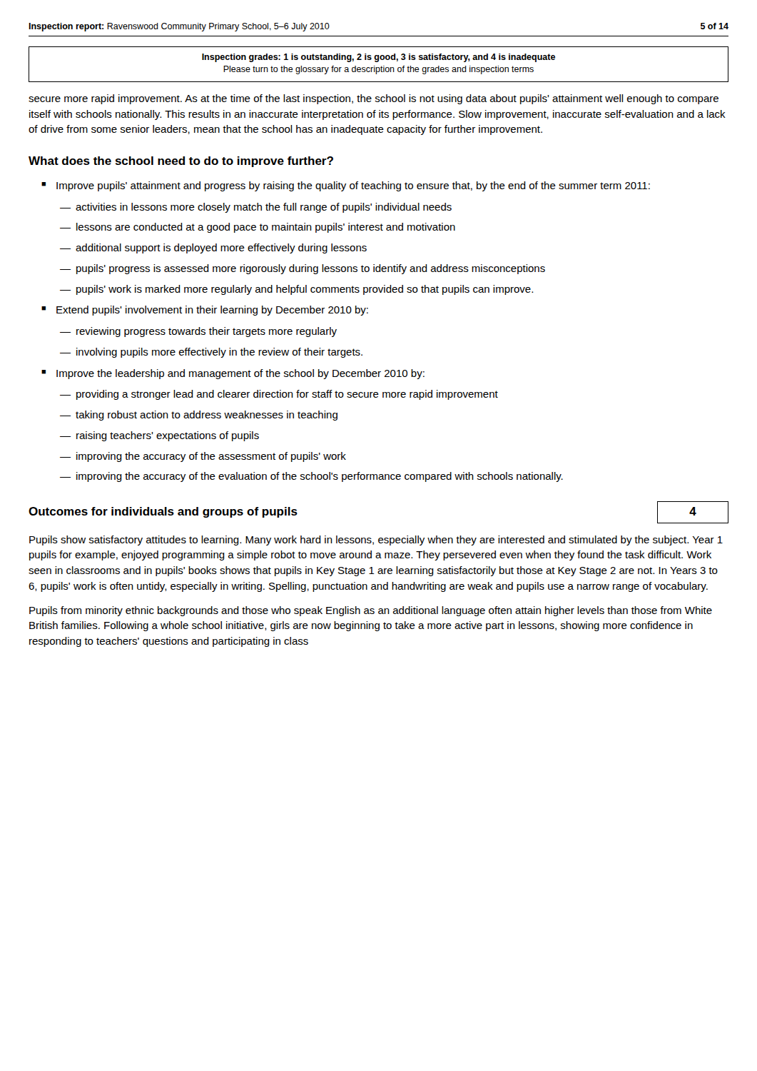Inspection report: Ravenswood Community Primary School, 5–6 July 2010
5 of 14
Inspection grades: 1 is outstanding, 2 is good, 3 is satisfactory, and 4 is inadequate
Please turn to the glossary for a description of the grades and inspection terms
secure more rapid improvement. As at the time of the last inspection, the school is not using data about pupils' attainment well enough to compare itself with schools nationally. This results in an inaccurate interpretation of its performance. Slow improvement, inaccurate self-evaluation and a lack of drive from some senior leaders, mean that the school has an inadequate capacity for further improvement.
What does the school need to do to improve further?
Improve pupils' attainment and progress by raising the quality of teaching to ensure that, by the end of the summer term 2011:
activities in lessons more closely match the full range of pupils' individual needs
lessons are conducted at a good pace to maintain pupils' interest and motivation
additional support is deployed more effectively during lessons
pupils' progress is assessed more rigorously during lessons to identify and address misconceptions
pupils' work is marked more regularly and helpful comments provided so that pupils can improve.
Extend pupils' involvement in their learning by December 2010 by:
reviewing progress towards their targets more regularly
involving pupils more effectively in the review of their targets.
Improve the leadership and management of the school by December 2010 by:
providing a stronger lead and clearer direction for staff to secure more rapid improvement
taking robust action to address weaknesses in teaching
raising teachers' expectations of pupils
improving the accuracy of the assessment of pupils' work
improving the accuracy of the evaluation of the school's performance compared with schools nationally.
Outcomes for individuals and groups of pupils
4
Pupils show satisfactory attitudes to learning. Many work hard in lessons, especially when they are interested and stimulated by the subject. Year 1 pupils for example, enjoyed programming a simple robot to move around a maze. They persevered even when they found the task difficult. Work seen in classrooms and in pupils' books shows that pupils in Key Stage 1 are learning satisfactorily but those at Key Stage 2 are not. In Years 3 to 6, pupils' work is often untidy, especially in writing. Spelling, punctuation and handwriting are weak and pupils use a narrow range of vocabulary.
Pupils from minority ethnic backgrounds and those who speak English as an additional language often attain higher levels than those from White British families. Following a whole school initiative, girls are now beginning to take a more active part in lessons, showing more confidence in responding to teachers' questions and participating in class